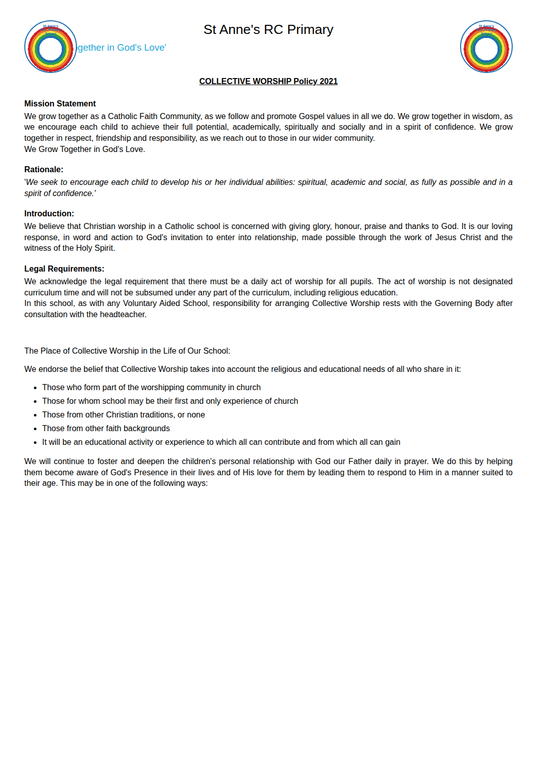St Anne's
R.C. Primary
School
St Anne's
R.C. Primary
School
St Anne's RC Primary
'We Grow Together in God's Love'
COLLECTIVE WORSHIP Policy 2021
Mission Statement
We grow together as a Catholic Faith Community, as we follow and promote Gospel values in all we do. We grow together in wisdom, as we encourage each child to achieve their full potential, academically, spiritually and socially and in a spirit of confidence. We grow together in respect, friendship and responsibility, as we reach out to those in our wider community.
We Grow Together in God's Love.
Rationale:
'We seek to encourage each child to develop his or her individual abilities: spiritual, academic and social, as fully as possible and in a spirit of confidence.'
Introduction:
We believe that Christian worship in a Catholic school is concerned with giving glory, honour, praise and thanks to God. It is our loving response, in word and action to God's invitation to enter into relationship, made possible through the work of Jesus Christ and the witness of the Holy Spirit.
Legal Requirements:
We acknowledge the legal requirement that there must be a daily act of worship for all pupils. The act of worship is not designated curriculum time and will not be subsumed under any part of the curriculum, including religious education.
In this school, as with any Voluntary Aided School, responsibility for arranging Collective Worship rests with the Governing Body after consultation with the headteacher.
The Place of Collective Worship in the Life of Our School:
We endorse the belief that Collective Worship takes into account the religious and educational needs of all who share in it:
Those who form part of the worshipping community in church
Those for whom school may be their first and only experience of church
Those from other Christian traditions, or none
Those from other faith backgrounds
It will be an educational activity or experience to which all can contribute and from which all can gain
We will continue to foster and deepen the children's personal relationship with God our Father daily in prayer. We do this by helping them become aware of God's Presence in their lives and of His love for them by leading them to respond to Him in a manner suited to their age. This may be in one of the following ways: